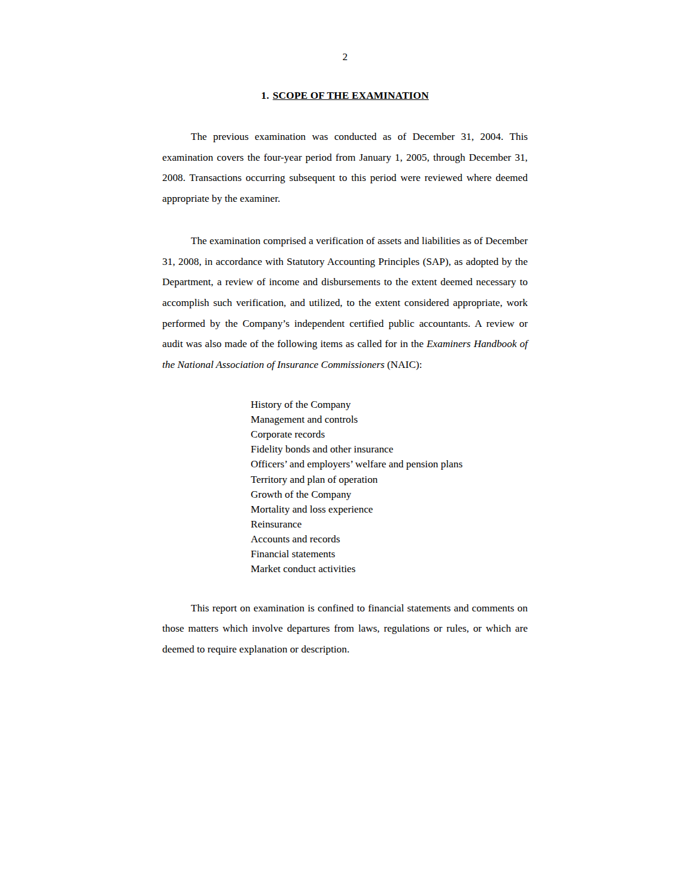2
1. SCOPE OF THE EXAMINATION
The previous examination was conducted as of December 31, 2004. This examination covers the four-year period from January 1, 2005, through December 31, 2008. Transactions occurring subsequent to this period were reviewed where deemed appropriate by the examiner.
The examination comprised a verification of assets and liabilities as of December 31, 2008, in accordance with Statutory Accounting Principles (SAP), as adopted by the Department, a review of income and disbursements to the extent deemed necessary to accomplish such verification, and utilized, to the extent considered appropriate, work performed by the Company’s independent certified public accountants. A review or audit was also made of the following items as called for in the Examiners Handbook of the National Association of Insurance Commissioners (NAIC):
History of the Company
Management and controls
Corporate records
Fidelity bonds and other insurance
Officers’ and employers’ welfare and pension plans
Territory and plan of operation
Growth of the Company
Mortality and loss experience
Reinsurance
Accounts and records
Financial statements
Market conduct activities
This report on examination is confined to financial statements and comments on those matters which involve departures from laws, regulations or rules, or which are deemed to require explanation or description.